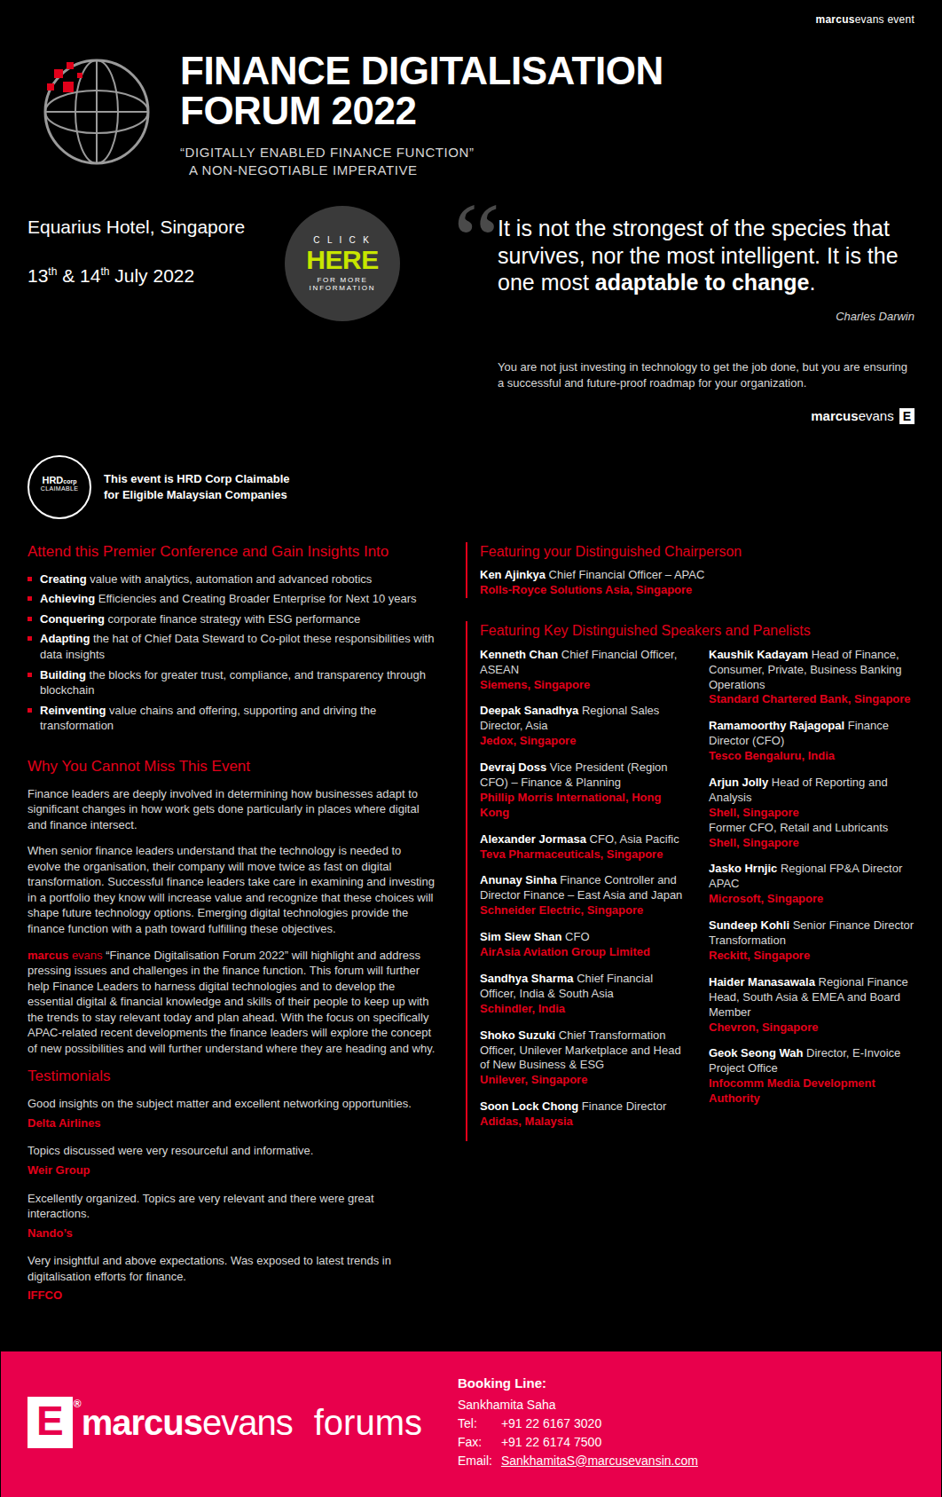marcusevans event
FINANCE DIGITALISATION
FORUM 2022
“DIGITALLY ENABLED FINANCE FUNCTION” A NON-NEGOTIABLE IMPERATIVE
Equarius Hotel, Singapore
13th & 14th July 2022
C L I C K
HERE
FOR MORE
INFORMATION
“
It is not the strongest of the species that survives, nor the most intelligent. It is the one most adaptable to change.
Charles Darwin
You are not just investing in technology to get the job done, but you are ensuring a successful and future-proof roadmap for your organization.
marcusevans E
HRDcorp
CLAIMABLE
This event is HRD Corp Claimable
for Eligible Malaysian Companies
Attend this Premier Conference and Gain Insights Into
Creating value with analytics, automation and advanced robotics
Achieving Efficiencies and Creating Broader Enterprise for Next 10 years
Conquering corporate finance strategy with ESG performance
Adapting the hat of Chief Data Steward to Co-pilot these responsibilities with data insights
Building the blocks for greater trust, compliance, and transparency through blockchain
Reinventing value chains and offering, supporting and driving the transformation
Why You Cannot Miss This Event
Finance leaders are deeply involved in determining how businesses adapt to significant changes in how work gets done particularly in places where digital and finance intersect.
When senior finance leaders understand that the technology is needed to evolve the organisation, their company will move twice as fast on digital transformation. Successful finance leaders take care in examining and investing in a portfolio they know will increase value and recognize that these choices will shape future technology options. Emerging digital technologies provide the finance function with a path toward fulfilling these objectives.
marcus evans “Finance Digitalisation Forum 2022” will highlight and address pressing issues and challenges in the finance function. This forum will further help Finance Leaders to harness digital technologies and to develop the essential digital & financial knowledge and skills of their people to keep up with the trends to stay relevant today and plan ahead. With the focus on specifically APAC-related recent developments the finance leaders will explore the concept of new possibilities and will further understand where they are heading and why.
Testimonials
Good insights on the subject matter and excellent networking opportunities.
Delta Airlines
Topics discussed were very resourceful and informative.
Weir Group
Excellently organized. Topics are very relevant and there were great interactions.
Nando’s
Very insightful and above expectations. Was exposed to latest trends in digitalisation efforts for finance.
IFFCO
Featuring your Distinguished Chairperson
Ken Ajinkya Chief Financial Officer – APAC
Rolls-Royce Solutions Asia, Singapore
Featuring Key Distinguished Speakers and Panelists
Kenneth Chan Chief Financial Officer, ASEAN
Siemens, Singapore
Deepak Sanadhya Regional Sales Director, Asia
Jedox, Singapore
Devraj Doss Vice President (Region CFO) – Finance & Planning
Phillip Morris International, Hong Kong
Alexander Jormasa CFO, Asia Pacific
Teva Pharmaceuticals, Singapore
Anunay Sinha Finance Controller and Director Finance – East Asia and Japan
Schneider Electric, Singapore
Sim Siew Shan CFO
AirAsia Aviation Group Limited
Sandhya Sharma Chief Financial Officer, India & South Asia
Schindler, India
Shoko Suzuki Chief Transformation Officer, Unilever Marketplace and Head of New Business & ESG
Unilever, Singapore
Soon Lock Chong Finance Director
Adidas, Malaysia
Kaushik Kadayam Head of Finance, Consumer, Private, Business Banking Operations
Standard Chartered Bank, Singapore
Ramamoorthy Rajagopal Finance Director (CFO)
Tesco Bengaluru, India
Arjun Jolly Head of Reporting and Analysis
Shell, Singapore
Former CFO, Retail and Lubricants
Shell, Singapore
Jasko Hrnjic Regional FP&A Director APAC
Microsoft, Singapore
Sundeep Kohli Senior Finance Director Transformation
Reckitt, Singapore
Haider Manasawala Regional Finance Head, South Asia & EMEA and Board Member
Chevron, Singapore
Geok Seong Wah Director, E-Invoice Project Office
Infocomm Media Development Authority
E®
marcusevans
forums
Booking Line:
| Sankhamita Saha |
| Tel: | +91 22 6167 3020 |
| Fax: | +91 22 6174 7500 |
| Email: | SankhamitaS@marcusevansin.com |